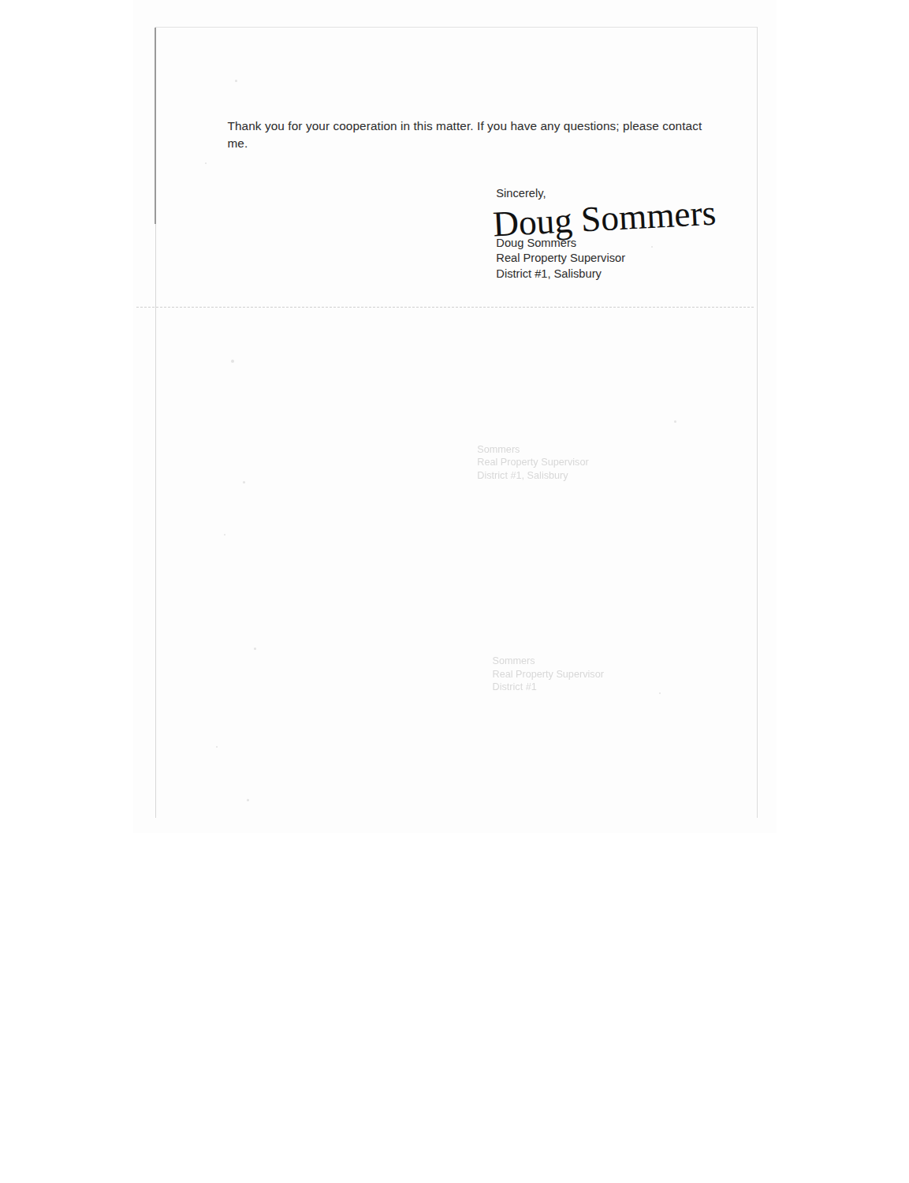Thank you for your cooperation in this matter. If you have any questions; please contact me.
Sincerely,
Doug Sommers
Doug Sommers
Real Property Supervisor
District #1, Salisbury
Sommers
Real Property Supervisor
District #1, Salisbury
Sommers
Real Property Supervisor
District #1